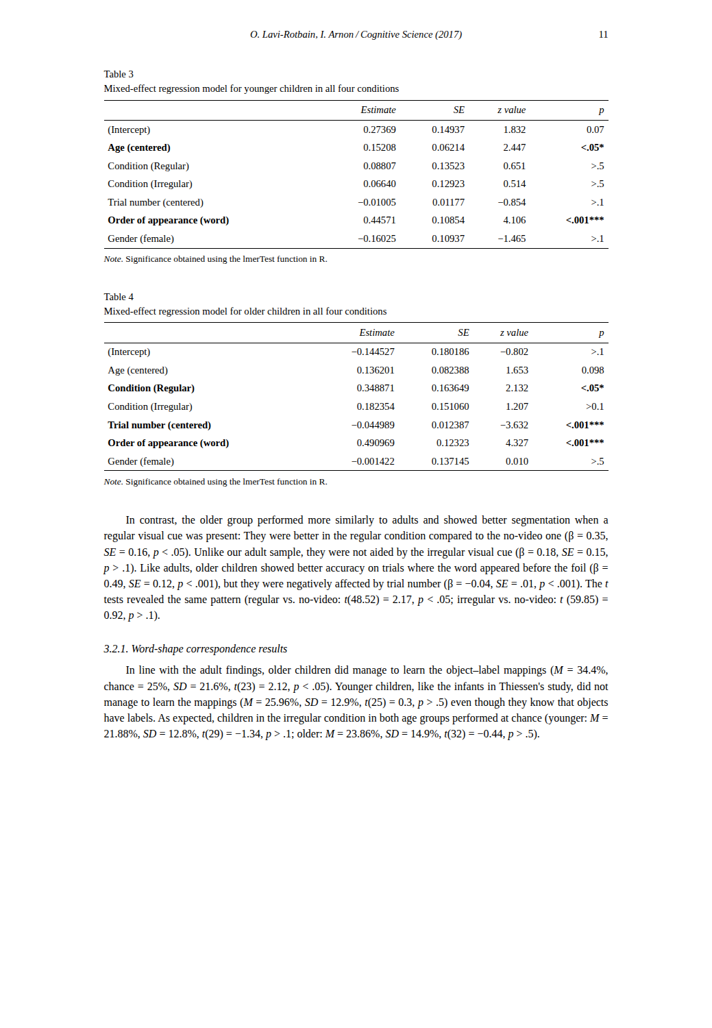O. Lavi-Rotbain, I. Arnon / Cognitive Science (2017) 11
Table 3
Mixed-effect regression model for younger children in all four conditions
| | Estimate | SE | z value | p |
| --- | --- | --- | --- | --- |
| (Intercept) | 0.27369 | 0.14937 | 1.832 | 0.07 |
| Age (centered) | 0.15208 | 0.06214 | 2.447 | <.05* |
| Condition (Regular) | 0.08807 | 0.13523 | 0.651 | >.5 |
| Condition (Irregular) | 0.06640 | 0.12923 | 0.514 | >.5 |
| Trial number (centered) | −0.01005 | 0.01177 | −0.854 | >.1 |
| Order of appearance (word) | 0.44571 | 0.10854 | 4.106 | <.001*** |
| Gender (female) | −0.16025 | 0.10937 | −1.465 | >.1 |
Note. Significance obtained using the lmerTest function in R.
Table 4
Mixed-effect regression model for older children in all four conditions
| | Estimate | SE | z value | p |
| --- | --- | --- | --- | --- |
| (Intercept) | −0.144527 | 0.180186 | −0.802 | >.1 |
| Age (centered) | 0.136201 | 0.082388 | 1.653 | 0.098 |
| Condition (Regular) | 0.348871 | 0.163649 | 2.132 | <.05* |
| Condition (Irregular) | 0.182354 | 0.151060 | 1.207 | >0.1 |
| Trial number (centered) | −0.044989 | 0.012387 | −3.632 | <.001*** |
| Order of appearance (word) | 0.490969 | 0.12323 | 4.327 | <.001*** |
| Gender (female) | −0.001422 | 0.137145 | 0.010 | >.5 |
Note. Significance obtained using the lmerTest function in R.
In contrast, the older group performed more similarly to adults and showed better segmentation when a regular visual cue was present: They were better in the regular condition compared to the no-video one (β = 0.35, SE = 0.16, p < .05). Unlike our adult sample, they were not aided by the irregular visual cue (β = 0.18, SE = 0.15, p > .1). Like adults, older children showed better accuracy on trials where the word appeared before the foil (β = 0.49, SE = 0.12, p < .001), but they were negatively affected by trial number (β = −0.04, SE = .01, p < .001). The t tests revealed the same pattern (regular vs. no-video: t(48.52) = 2.17, p < .05; irregular vs. no-video: t (59.85) = 0.92, p > .1).
3.2.1. Word-shape correspondence results
In line with the adult findings, older children did manage to learn the object–label mappings (M = 34.4%, chance = 25%, SD = 21.6%, t(23) = 2.12, p < .05). Younger children, like the infants in Thiessen's study, did not manage to learn the mappings (M = 25.96%, SD = 12.9%, t(25) = 0.3, p > .5) even though they know that objects have labels. As expected, children in the irregular condition in both age groups performed at chance (younger: M = 21.88%, SD = 12.8%, t(29) = −1.34, p > .1; older: M = 23.86%, SD = 14.9%, t(32) = −0.44, p > .5).